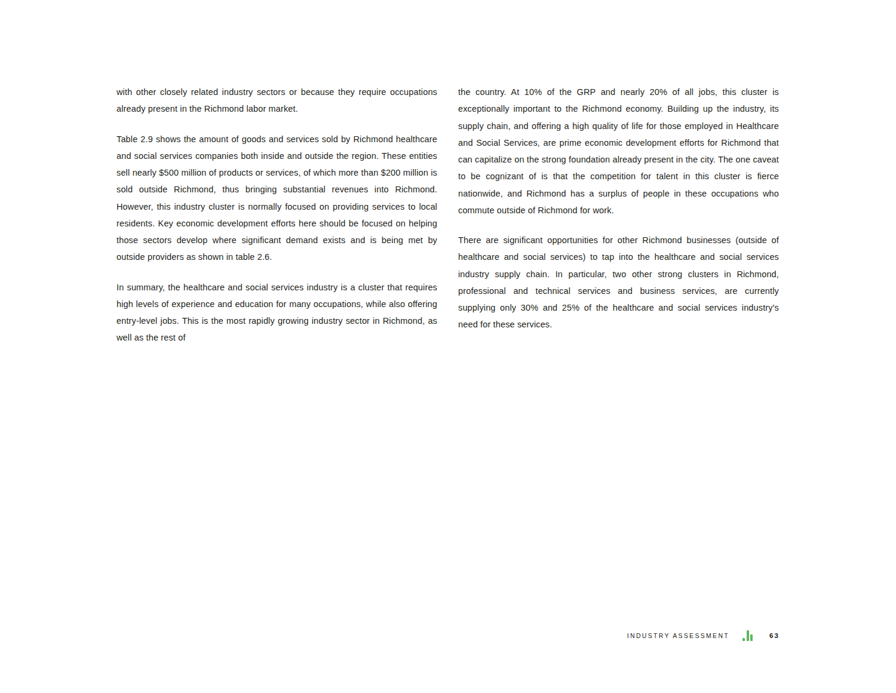with other closely related industry sectors or because they require occupations already present in the Richmond labor market.
Table 2.9 shows the amount of goods and services sold by Richmond healthcare and social services companies both inside and outside the region. These entities sell nearly $500 million of products or services, of which more than $200 million is sold outside Richmond, thus bringing substantial revenues into Richmond. However, this industry cluster is normally focused on providing services to local residents. Key economic development efforts here should be focused on helping those sectors develop where significant demand exists and is being met by outside providers as shown in table 2.6.
In summary, the healthcare and social services industry is a cluster that requires high levels of experience and education for many occupations, while also offering entry-level jobs. This is the most rapidly growing industry sector in Richmond, as well as the rest of
the country. At 10% of the GRP and nearly 20% of all jobs, this cluster is exceptionally important to the Richmond economy. Building up the industry, its supply chain, and offering a high quality of life for those employed in Healthcare and Social Services, are prime economic development efforts for Richmond that can capitalize on the strong foundation already present in the city. The one caveat to be cognizant of is that the competition for talent in this cluster is fierce nationwide, and Richmond has a surplus of people in these occupations who commute outside of Richmond for work.
There are significant opportunities for other Richmond businesses (outside of healthcare and social services) to tap into the healthcare and social services industry supply chain. In particular, two other strong clusters in Richmond, professional and technical services and business services, are currently supplying only 30% and 25% of the healthcare and social services industry's need for these services.
Industry Assessment
63